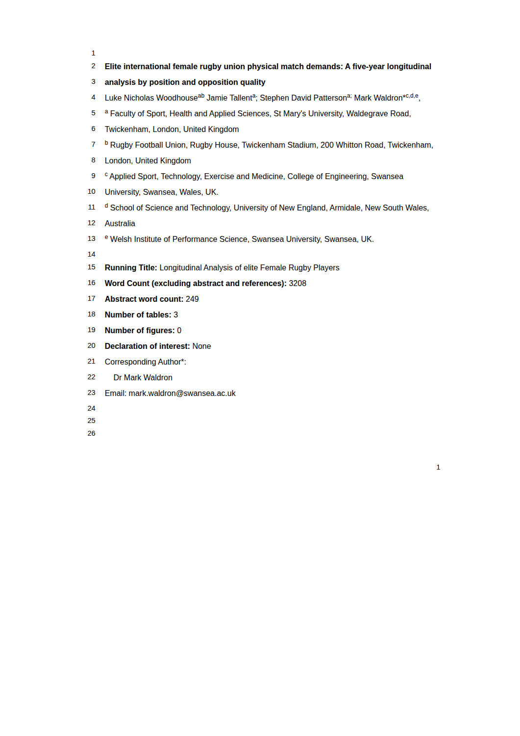Elite international female rugby union physical match demands: A five-year longitudinal
analysis by position and opposition quality
Luke Nicholas Woodhouseab Jamie Tallenta; Stephen David Pattersona; Mark Waldron*c,d,e,
a Faculty of Sport, Health and Applied Sciences, St Mary's University, Waldegrave Road,
Twickenham, London, United Kingdom
b Rugby Football Union, Rugby House, Twickenham Stadium, 200 Whitton Road, Twickenham,
London, United Kingdom
c Applied Sport, Technology, Exercise and Medicine, College of Engineering, Swansea
University, Swansea, Wales, UK.
d School of Science and Technology, University of New England, Armidale, New South Wales,
Australia
e Welsh Institute of Performance Science, Swansea University, Swansea, UK.
Running Title: Longitudinal Analysis of elite Female Rugby Players
Word Count (excluding abstract and references): 3208
Abstract word count: 249
Number of tables: 3
Number of figures: 0
Declaration of interest: None
Corresponding Author*:
Dr Mark Waldron
Email: mark.waldron@swansea.ac.uk
1